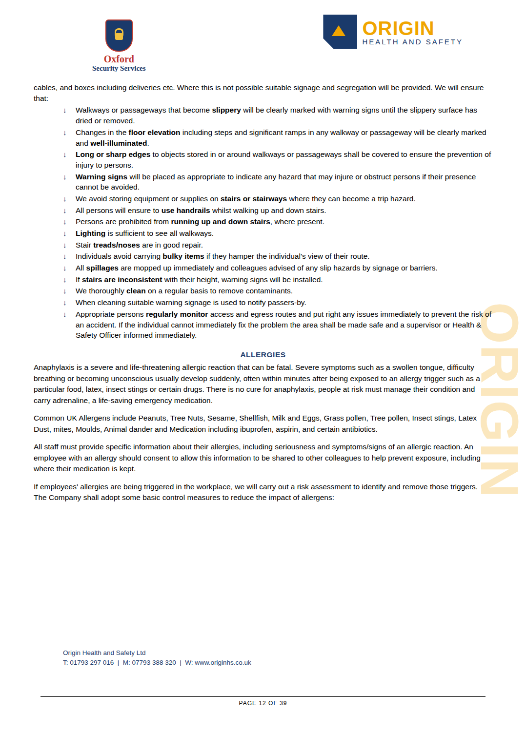ORIGIN
Oxford
Security Services
ORIGIN
HEALTH AND SAFETY
cables, and boxes including deliveries etc. Where this is not possible suitable signage and segregation will be provided. We will ensure that:
Walkways or passageways that become slippery will be clearly marked with warning signs until the slippery surface has dried or removed.
Changes in the floor elevation including steps and significant ramps in any walkway or passageway will be clearly marked and well-illuminated.
Long or sharp edges to objects stored in or around walkways or passageways shall be covered to ensure the prevention of injury to persons.
Warning signs will be placed as appropriate to indicate any hazard that may injure or obstruct persons if their presence cannot be avoided.
We avoid storing equipment or supplies on stairs or stairways where they can become a trip hazard.
All persons will ensure to use handrails whilst walking up and down stairs.
Persons are prohibited from running up and down stairs, where present.
Lighting is sufficient to see all walkways.
Stair treads/noses are in good repair.
Individuals avoid carrying bulky items if they hamper the individual's view of their route.
All spillages are mopped up immediately and colleagues advised of any slip hazards by signage or barriers.
If stairs are inconsistent with their height, warning signs will be installed.
We thoroughly clean on a regular basis to remove contaminants.
When cleaning suitable warning signage is used to notify passers-by.
Appropriate persons regularly monitor access and egress routes and put right any issues immediately to prevent the risk of an accident. If the individual cannot immediately fix the problem the area shall be made safe and a supervisor or Health & Safety Officer informed immediately.
ALLERGIES
Anaphylaxis is a severe and life-threatening allergic reaction that can be fatal. Severe symptoms such as a swollen tongue, difficulty breathing or becoming unconscious usually develop suddenly, often within minutes after being exposed to an allergy trigger such as a particular food, latex, insect stings or certain drugs. There is no cure for anaphylaxis, people at risk must manage their condition and carry adrenaline, a life-saving emergency medication.
Common UK Allergens include Peanuts, Tree Nuts, Sesame, Shellfish, Milk and Eggs, Grass pollen, Tree pollen, Insect stings, Latex Dust, mites, Moulds, Animal dander and Medication including ibuprofen, aspirin, and certain antibiotics.
All staff must provide specific information about their allergies, including seriousness and symptoms/signs of an allergic reaction. An employee with an allergy should consent to allow this information to be shared to other colleagues to help prevent exposure, including where their medication is kept.
If employees' allergies are being triggered in the workplace, we will carry out a risk assessment to identify and remove those triggers. The Company shall adopt some basic control measures to reduce the impact of allergens:
Origin Health and Safety Ltd
T: 01793 297 016 | M: 07793 388 320 | W: www.originhs.co.uk
PAGE 12 OF 39